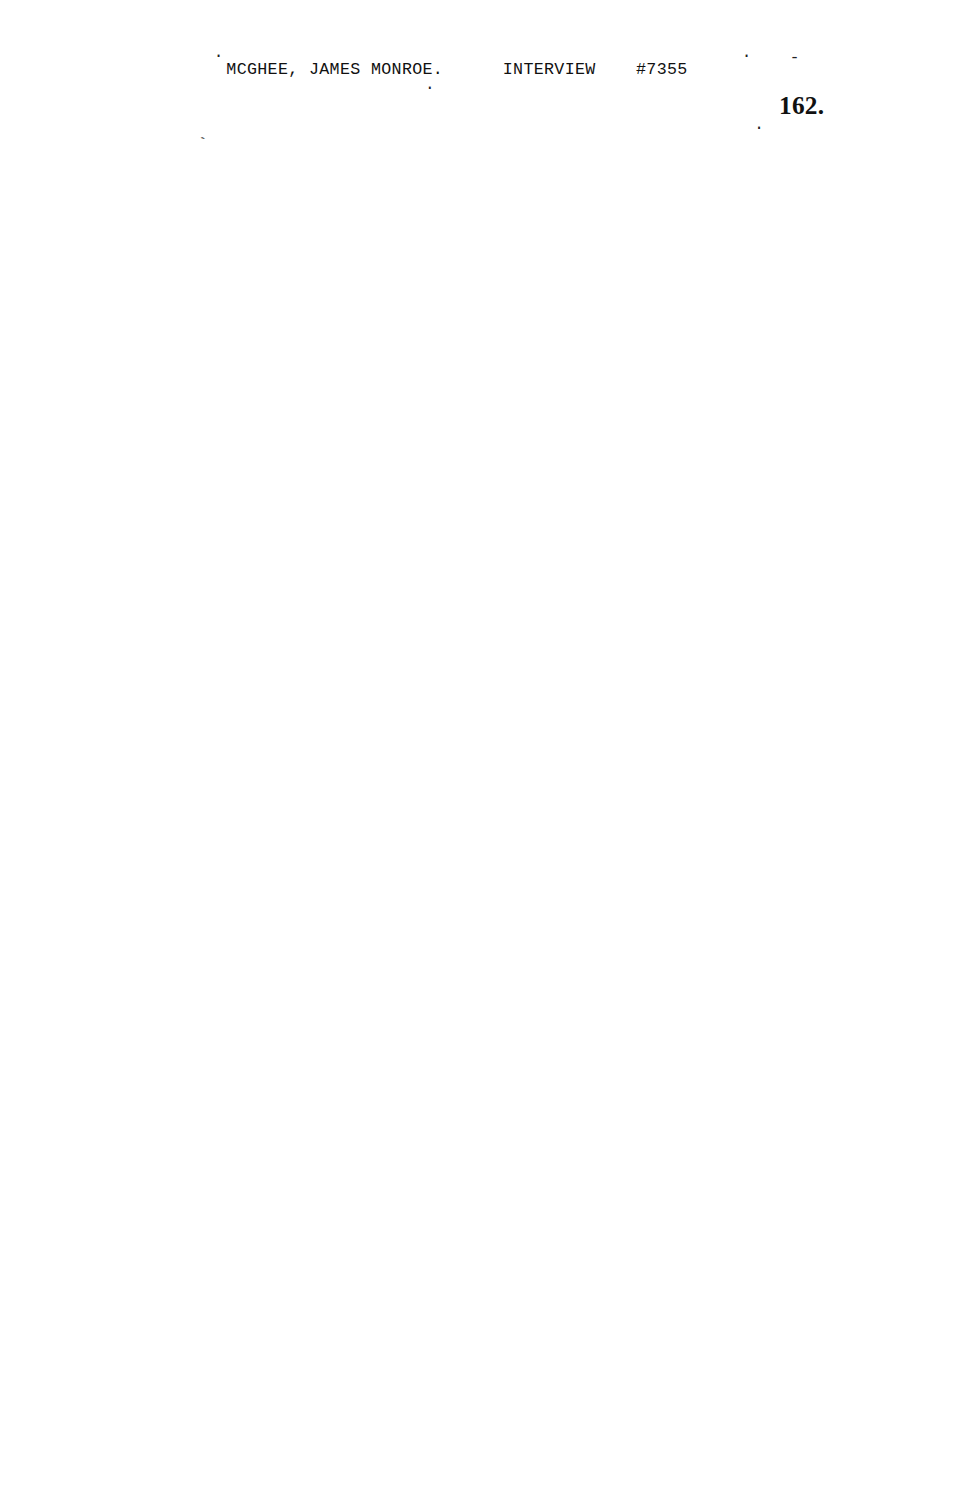. . -
McGHEE, JAMES MONROE. INTERVIEW #7355
.
162.
. `